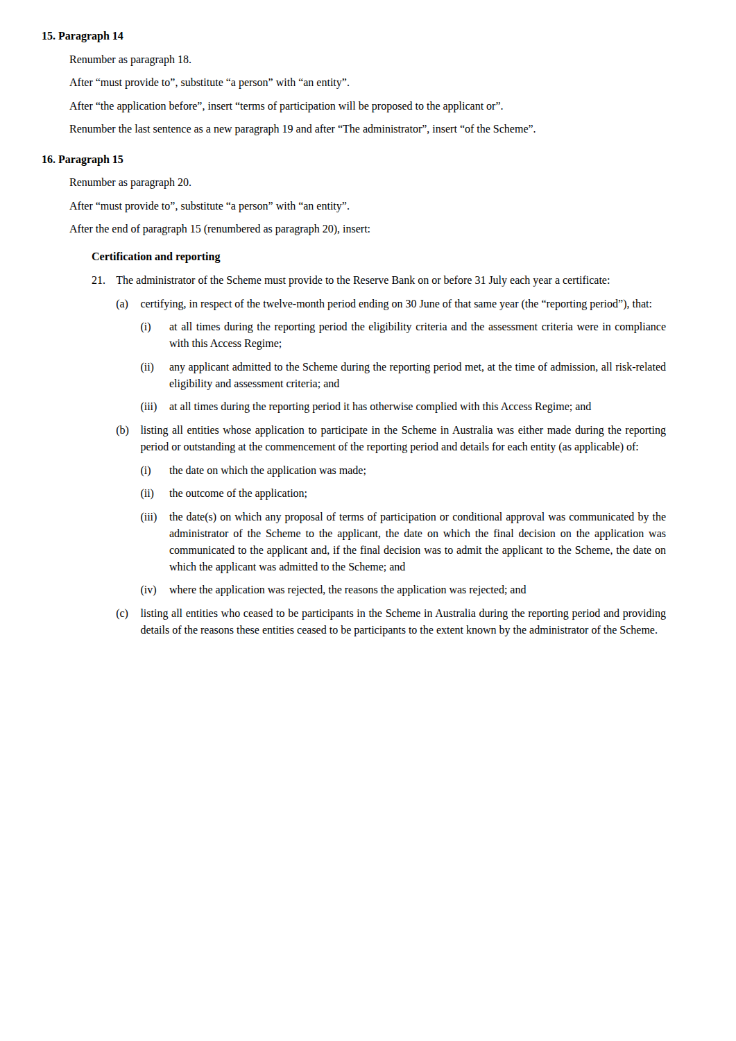15. Paragraph 14
Renumber as paragraph 18.
After “must provide to”, substitute “a person” with “an entity”.
After “the application before”, insert “terms of participation will be proposed to the applicant or”.
Renumber the last sentence as a new paragraph 19 and after “The administrator”, insert “of the Scheme”.
16. Paragraph 15
Renumber as paragraph 20.
After “must provide to”, substitute “a person” with “an entity”.
After the end of paragraph 15 (renumbered as paragraph 20), insert:
Certification and reporting
21.
The administrator of the Scheme must provide to the Reserve Bank on or before 31 July each year a certificate:
(a)
certifying, in respect of the twelve-month period ending on 30 June of that same year (the “reporting period”), that:
(i)
at all times during the reporting period the eligibility criteria and the assessment criteria were in compliance with this Access Regime;
(ii)
any applicant admitted to the Scheme during the reporting period met, at the time of admission, all risk-related eligibility and assessment criteria; and
(iii)
at all times during the reporting period it has otherwise complied with this Access Regime; and
(b)
listing all entities whose application to participate in the Scheme in Australia was either made during the reporting period or outstanding at the commencement of the reporting period and details for each entity (as applicable) of:
(i)
the date on which the application was made;
(ii)
the outcome of the application;
(iii)
the date(s) on which any proposal of terms of participation or conditional approval was communicated by the administrator of the Scheme to the applicant, the date on which the final decision on the application was communicated to the applicant and, if the final decision was to admit the applicant to the Scheme, the date on which the applicant was admitted to the Scheme; and
(iv)
where the application was rejected, the reasons the application was rejected; and
(c)
listing all entities who ceased to be participants in the Scheme in Australia during the reporting period and providing details of the reasons these entities ceased to be participants to the extent known by the administrator of the Scheme.